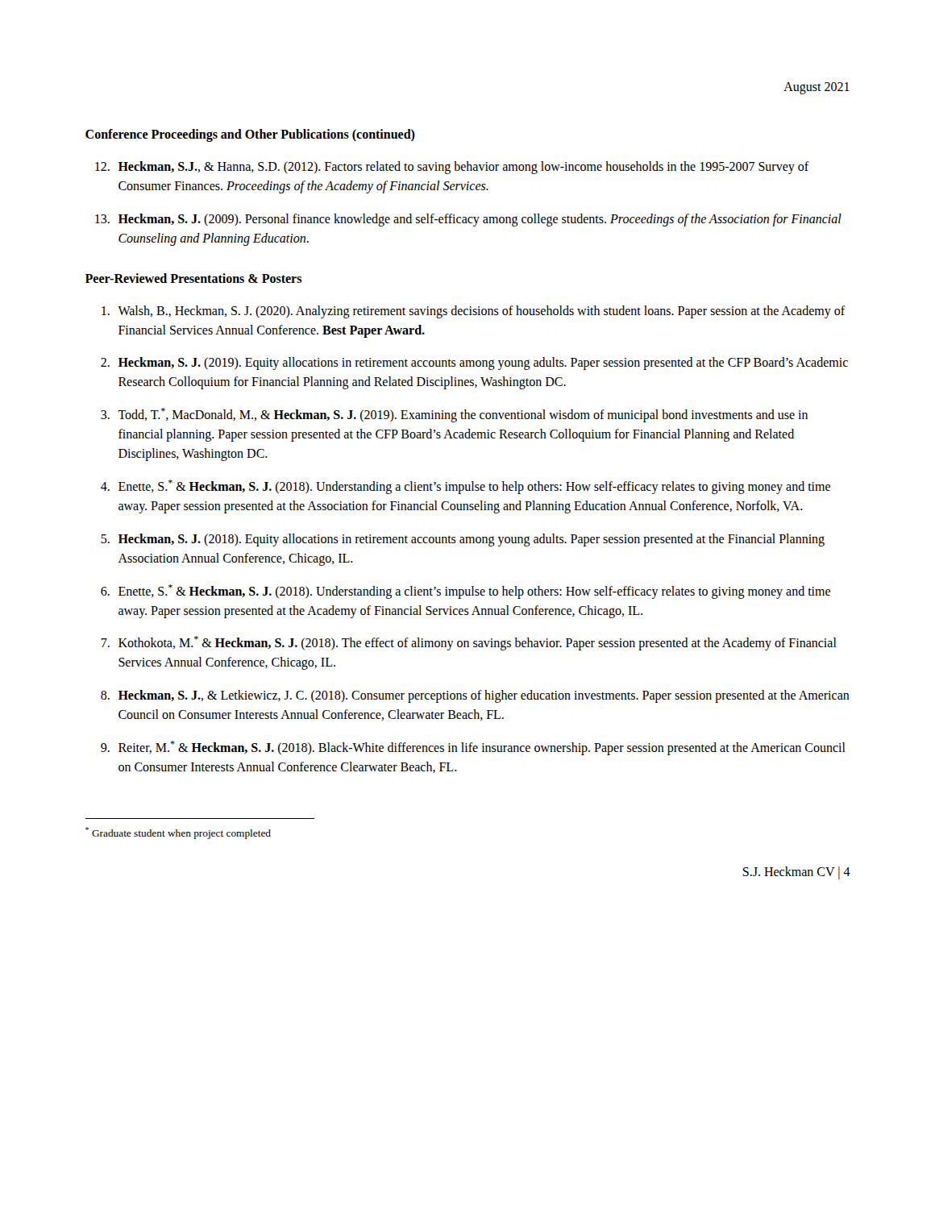August 2021
Conference Proceedings and Other Publications (continued)
Heckman, S.J., & Hanna, S.D. (2012). Factors related to saving behavior among low-income households in the 1995-2007 Survey of Consumer Finances. Proceedings of the Academy of Financial Services.
Heckman, S. J. (2009). Personal finance knowledge and self-efficacy among college students. Proceedings of the Association for Financial Counseling and Planning Education.
Peer-Reviewed Presentations & Posters
Walsh, B., Heckman, S. J. (2020). Analyzing retirement savings decisions of households with student loans. Paper session at the Academy of Financial Services Annual Conference. Best Paper Award.
Heckman, S. J. (2019). Equity allocations in retirement accounts among young adults. Paper session presented at the CFP Board’s Academic Research Colloquium for Financial Planning and Related Disciplines, Washington DC.
Todd, T.*, MacDonald, M., & Heckman, S. J. (2019). Examining the conventional wisdom of municipal bond investments and use in financial planning. Paper session presented at the CFP Board’s Academic Research Colloquium for Financial Planning and Related Disciplines, Washington DC.
Enette, S.* & Heckman, S. J. (2018). Understanding a client’s impulse to help others: How self-efficacy relates to giving money and time away. Paper session presented at the Association for Financial Counseling and Planning Education Annual Conference, Norfolk, VA.
Heckman, S. J. (2018). Equity allocations in retirement accounts among young adults. Paper session presented at the Financial Planning Association Annual Conference, Chicago, IL.
Enette, S.* & Heckman, S. J. (2018). Understanding a client’s impulse to help others: How self-efficacy relates to giving money and time away. Paper session presented at the Academy of Financial Services Annual Conference, Chicago, IL.
Kothokota, M.* & Heckman, S. J. (2018). The effect of alimony on savings behavior. Paper session presented at the Academy of Financial Services Annual Conference, Chicago, IL.
Heckman, S. J., & Letkiewicz, J. C. (2018). Consumer perceptions of higher education investments. Paper session presented at the American Council on Consumer Interests Annual Conference, Clearwater Beach, FL.
Reiter, M.* & Heckman, S. J. (2018). Black-White differences in life insurance ownership. Paper session presented at the American Council on Consumer Interests Annual Conference Clearwater Beach, FL.
* Graduate student when project completed
S.J. Heckman CV | 4